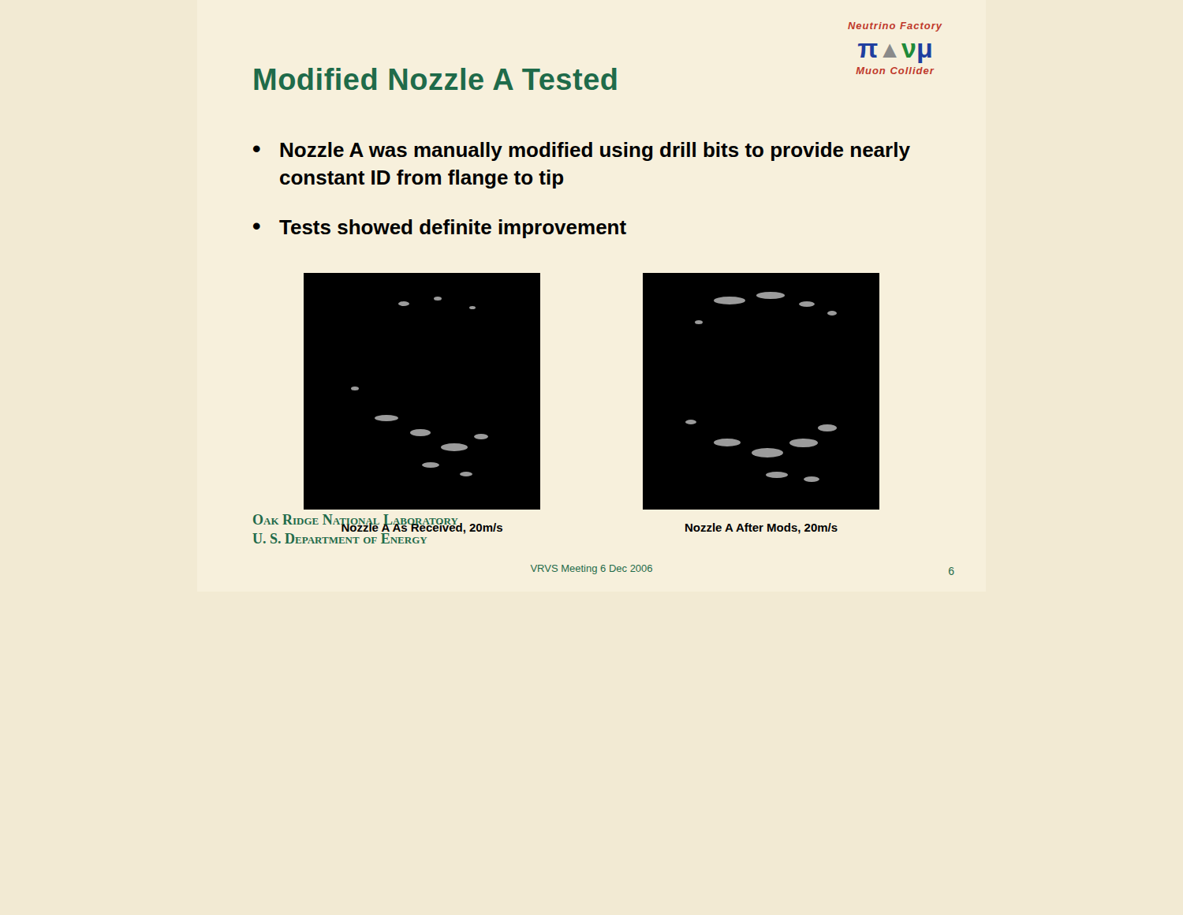Neutrino Factory
π▲νμ
Muon Collider
Modified Nozzle A Tested
Nozzle A was manually modified using drill bits to provide nearly constant ID from flange to tip
Tests showed definite improvement
Nozzle A As Received, 20m/s
Nozzle A After Mods, 20m/s
Oak Ridge National Laboratory
U. S. Department of Energy
VRVS Meeting 6 Dec 2006
6